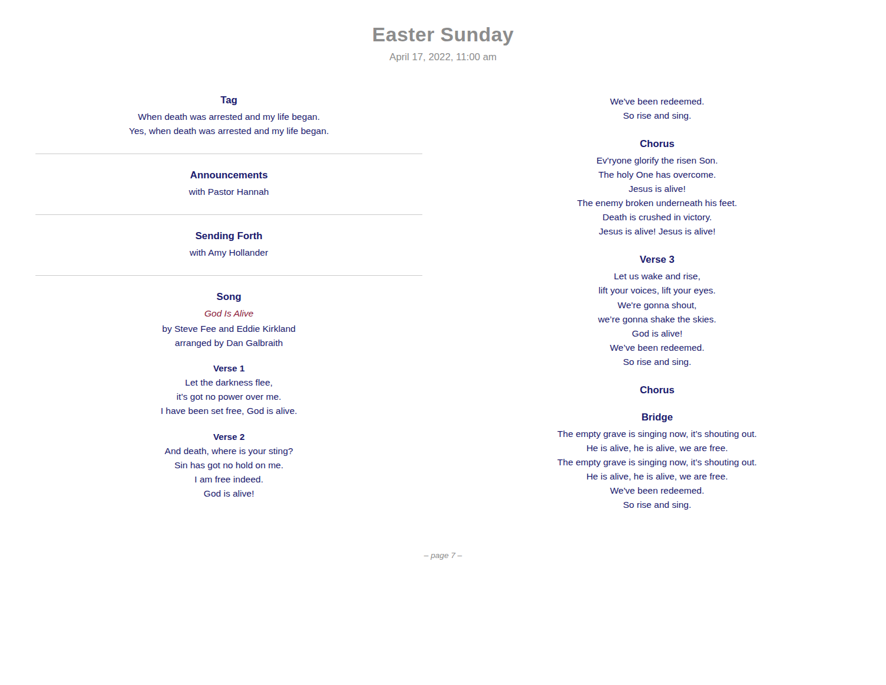Easter Sunday
April 17, 2022, 11:00 am
Tag
When death was arrested and my life began.
Yes, when death was arrested and my life began.
Announcements
with Pastor Hannah
Sending Forth
with Amy Hollander
Song
God Is Alive
by Steve Fee and Eddie Kirkland
arranged by Dan Galbraith
Verse 1
Let the darkness flee,
it’s got no power over me.
I have been set free, God is alive.
Verse 2
And death, where is your sting?
Sin has got no hold on me.
I am free indeed.
God is alive!
We've been redeemed.
So rise and sing.
Chorus
Ev'ryone glorify the risen Son.
The holy One has overcome.
Jesus is alive!
The enemy broken underneath his feet.
Death is crushed in victory.
Jesus is alive! Jesus is alive!
Verse 3
Let us wake and rise,
lift your voices, lift your eyes.
We're gonna shout,
we’re gonna shake the skies.
God is alive!
We’ve been redeemed.
So rise and sing.
Chorus
Bridge
The empty grave is singing now, it’s shouting out.
He is alive, he is alive, we are free.
The empty grave is singing now, it’s shouting out.
He is alive, he is alive, we are free.
We've been redeemed.
So rise and sing.
– page 7 –